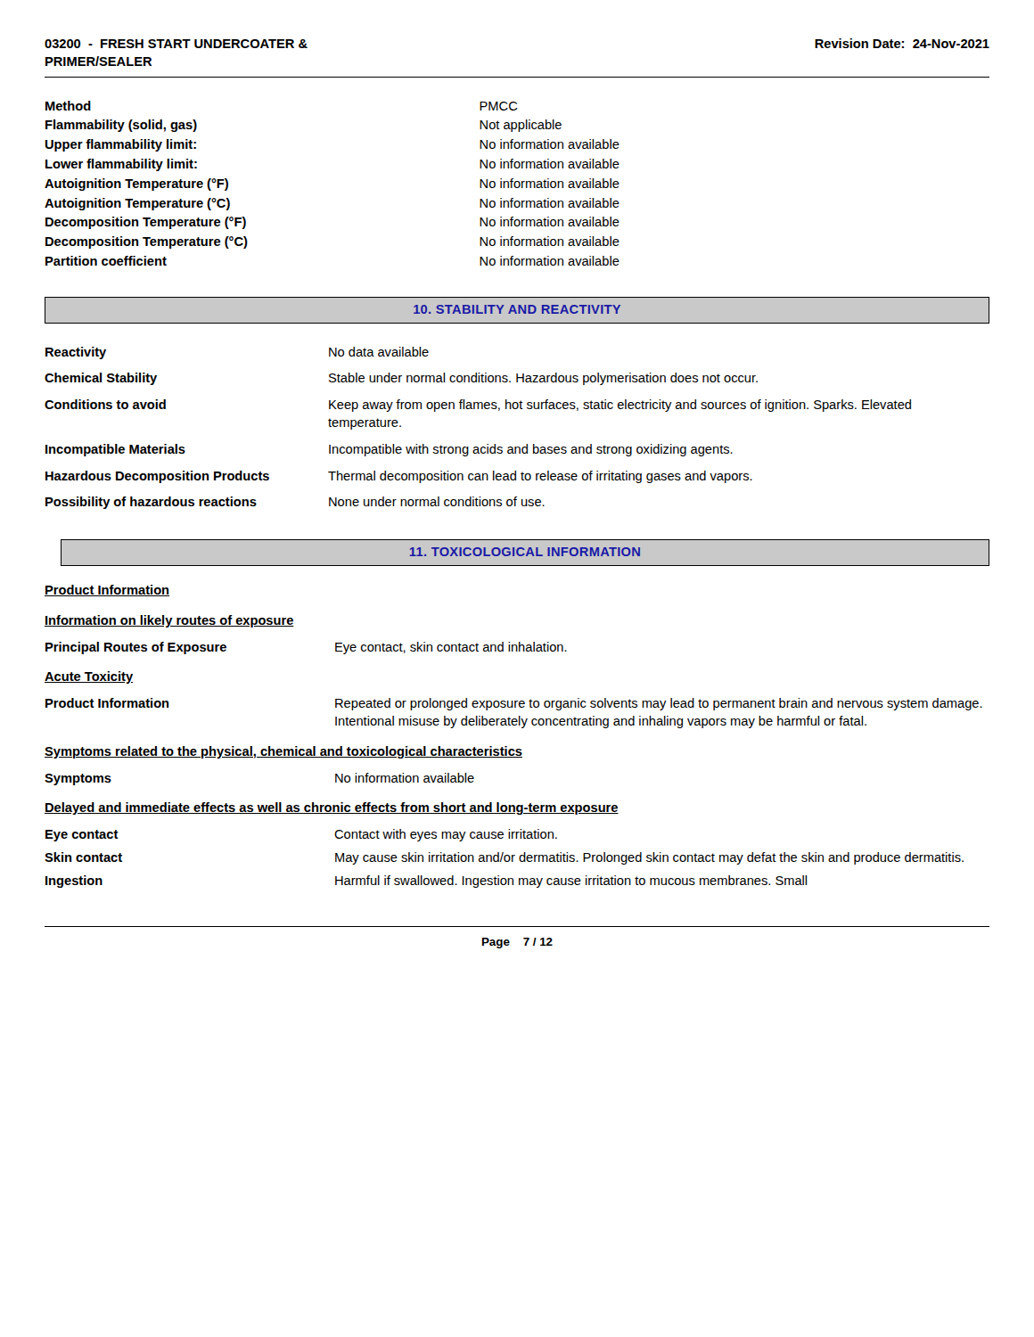03200 - FRESH START UNDERCOATER &
PRIMER/SEALER
Revision Date: 24-Nov-2021
| Method | PMCC |
| Flammability (solid, gas) | Not applicable |
| Upper flammability limit: | No information available |
| Lower flammability limit: | No information available |
| Autoignition Temperature (°F) | No information available |
| Autoignition Temperature (°C) | No information available |
| Decomposition Temperature (°F) | No information available |
| Decomposition Temperature (°C) | No information available |
| Partition coefficient | No information available |
10. STABILITY AND REACTIVITY
| Reactivity | No data available |
| Chemical Stability | Stable under normal conditions. Hazardous polymerisation does not occur. |
| Conditions to avoid | Keep away from open flames, hot surfaces, static electricity and sources of ignition. Sparks. Elevated temperature. |
| Incompatible Materials | Incompatible with strong acids and bases and strong oxidizing agents. |
| Hazardous Decomposition Products | Thermal decomposition can lead to release of irritating gases and vapors. |
| Possibility of hazardous reactions | None under normal conditions of use. |
11. TOXICOLOGICAL INFORMATION
Product Information
Information on likely routes of exposure
Principal Routes of Exposure
Eye contact, skin contact and inhalation.
Acute Toxicity
Product Information
Repeated or prolonged exposure to organic solvents may lead to permanent brain and nervous system damage. Intentional misuse by deliberately concentrating and inhaling vapors may be harmful or fatal.
Symptoms related to the physical, chemical and toxicological characteristics
Symptoms
No information available
Delayed and immediate effects as well as chronic effects from short and long-term exposure
Eye contact
Contact with eyes may cause irritation.
Skin contact
May cause skin irritation and/or dermatitis. Prolonged skin contact may defat the skin and produce dermatitis.
Ingestion
Harmful if swallowed. Ingestion may cause irritation to mucous membranes. Small
Page 7 / 12